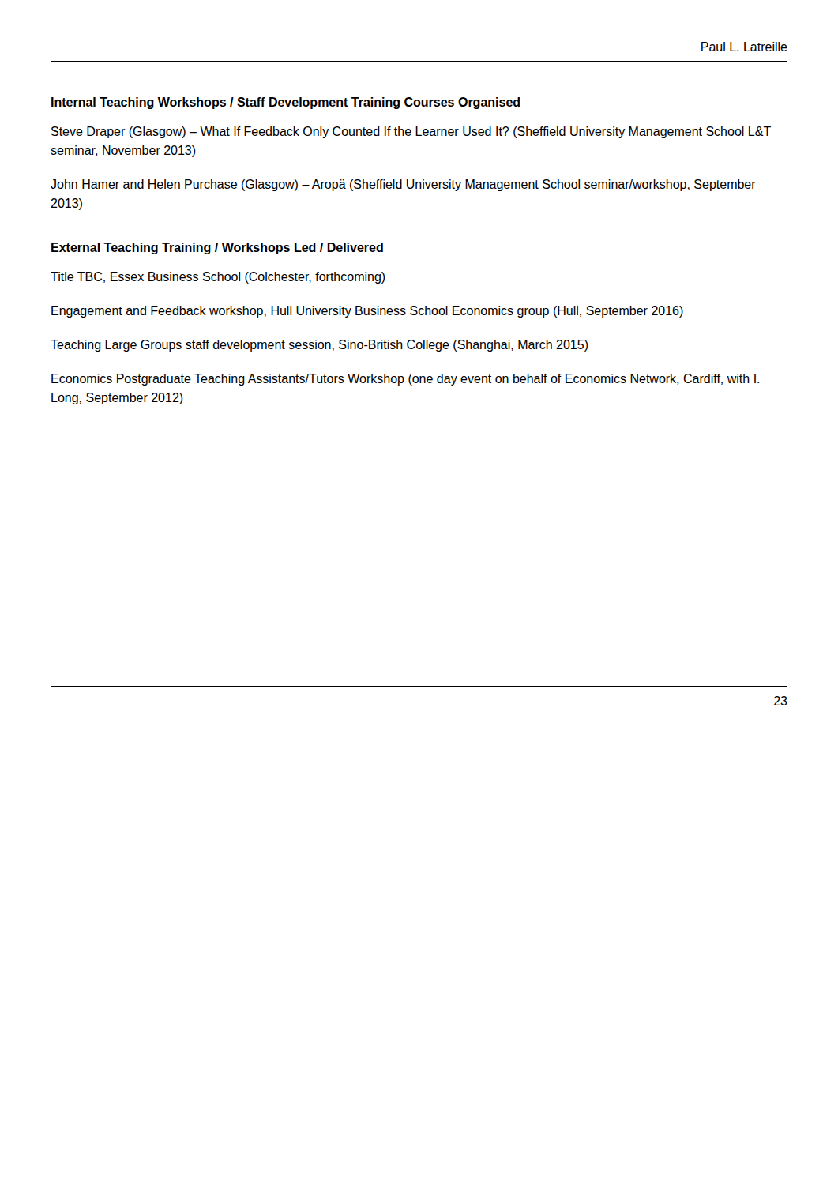Paul L. Latreille
Internal Teaching Workshops / Staff Development Training Courses Organised
Steve Draper (Glasgow) – What If Feedback Only Counted If the Learner Used It? (Sheffield University Management School L&T seminar, November 2013)
John Hamer and Helen Purchase (Glasgow) – Aropä (Sheffield University Management School seminar/workshop, September 2013)
External Teaching Training / Workshops Led / Delivered
Title TBC, Essex Business School (Colchester, forthcoming)
Engagement and Feedback workshop, Hull University Business School Economics group (Hull, September 2016)
Teaching Large Groups staff development session, Sino-British College (Shanghai, March 2015)
Economics Postgraduate Teaching Assistants/Tutors Workshop (one day event on behalf of Economics Network, Cardiff, with I. Long, September 2012)
23